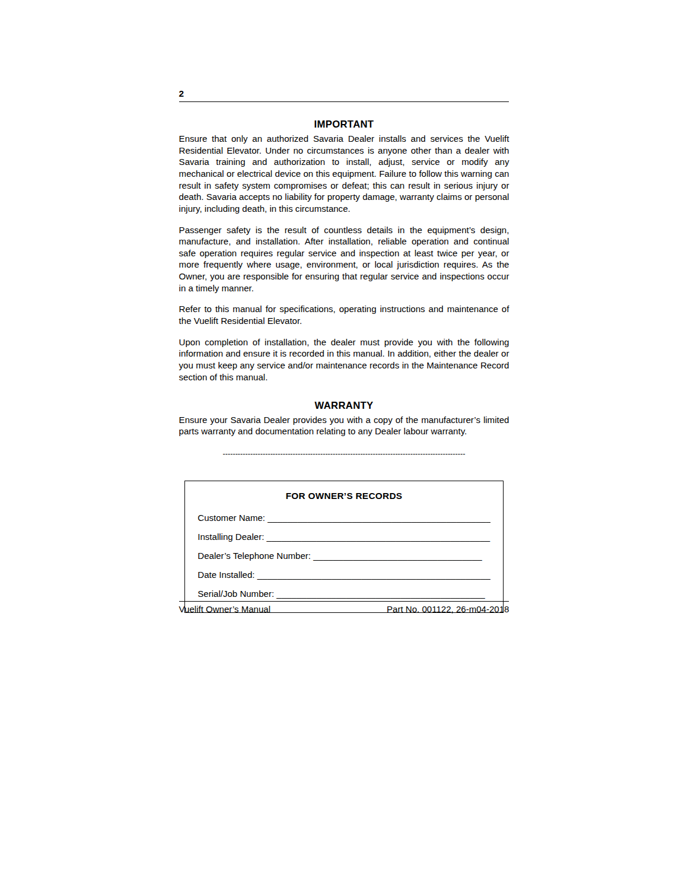2
IMPORTANT
Ensure that only an authorized Savaria Dealer installs and services the Vuelift Residential Elevator. Under no circumstances is anyone other than a dealer with Savaria training and authorization to install, adjust, service or modify any mechanical or electrical device on this equipment. Failure to follow this warning can result in safety system compromises or defeat; this can result in serious injury or death. Savaria accepts no liability for property damage, warranty claims or personal injury, including death, in this circumstance.
Passenger safety is the result of countless details in the equipment’s design, manufacture, and installation. After installation, reliable operation and continual safe operation requires regular service and inspection at least twice per year, or more frequently where usage, environment, or local jurisdiction requires. As the Owner, you are responsible for ensuring that regular service and inspections occur in a timely manner.
Refer to this manual for specifications, operating instructions and maintenance of the Vuelift Residential Elevator.
Upon completion of installation, the dealer must provide you with the following information and ensure it is recorded in this manual. In addition, either the dealer or you must keep any service and/or maintenance records in the Maintenance Record section of this manual.
WARRANTY
Ensure your Savaria Dealer provides you with a copy of the manufacturer’s limited parts warranty and documentation relating to any Dealer labour warranty.
-------------------------------------------------------------------------------------------------
FOR OWNER’S RECORDS
Customer Name: ______________________________________________
Installing Dealer: _____________________________________________
Dealer’s Telephone Number: __________________________________
Date Installed: _______________________________________________
Serial/Job Number: __________________________________________
Vuelift Owner’s Manual Part No. 001122, 26-m04-2018